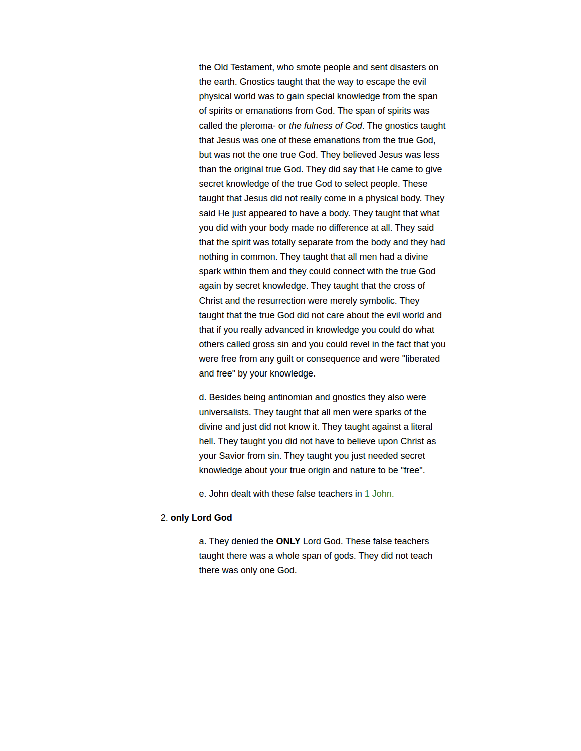the Old Testament, who smote people and sent disasters on the earth. Gnostics taught that the way to escape the evil physical world was to gain special knowledge from the span of spirits or emanations from God. The span of spirits was called the pleroma- or the fulness of God. The gnostics taught that Jesus was one of these emanations from the true God, but was not the one true God. They believed Jesus was less than the original true God. They did say that He came to give secret knowledge of the true God to select people. These taught that Jesus did not really come in a physical body. They said He just appeared to have a body. They taught that what you did with your body made no difference at all. They said that the spirit was totally separate from the body and they had nothing in common. They taught that all men had a divine spark within them and they could connect with the true God again by secret knowledge. They taught that the cross of Christ and the resurrection were merely symbolic. They taught that the true God did not care about the evil world and that if you really advanced in knowledge you could do what others called gross sin and you could revel in the fact that you were free from any guilt or consequence and were "liberated and free" by your knowledge.
d. Besides being antinomian and gnostics they also were universalists. They taught that all men were sparks of the divine and just did not know it. They taught against a literal hell. They taught you did not have to believe upon Christ as your Savior from sin. They taught you just needed secret knowledge about your true origin and nature to be "free".
e. John dealt with these false teachers in 1 John.
2. only Lord God
a. They denied the ONLY Lord God. These false teachers taught there was a whole span of gods. They did not teach there was only one God.